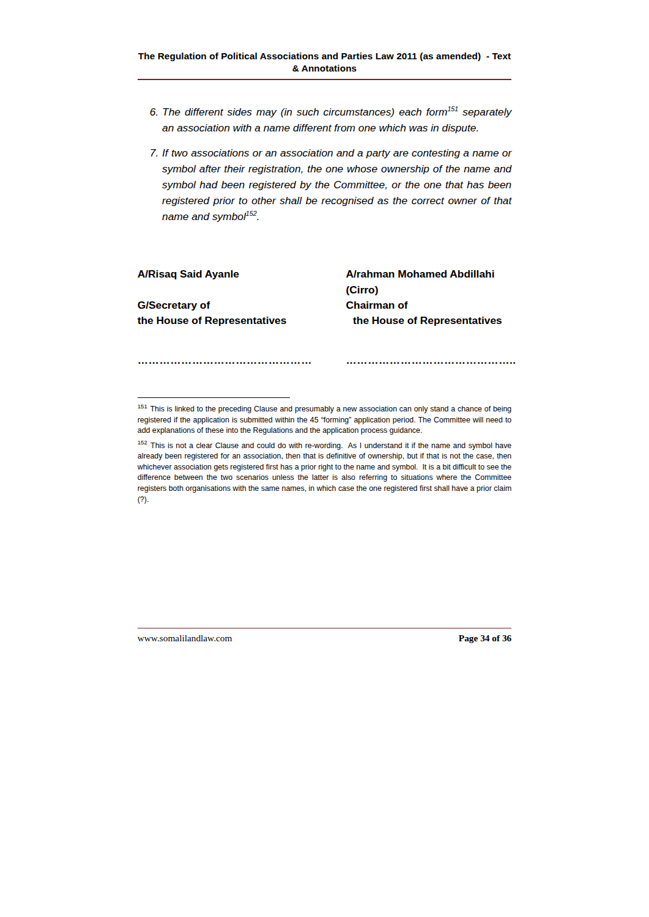The Regulation of Political Associations and Parties Law 2011 (as amended) - Text & Annotations
6. The different sides may (in such circumstances) each form151 separately an association with a name different from one which was in dispute.
7. If two associations or an association and a party are contesting a name or symbol after their registration, the one whose ownership of the name and symbol had been registered by the Committee, or the one that has been registered prior to other shall be recognised as the correct owner of that name and symbol152.
A/Risaq Said Ayanle
A/rahman Mohamed Abdillahi (Cirro)
G/Secretary of
Chairman of
the House of Representatives
the House of Representatives
…………………………………………
………………………………………..
151 This is linked to the preceding Clause and presumably a new association can only stand a chance of being registered if the application is submitted within the 45 “forming” application period. The Committee will need to add explanations of these into the Regulations and the application process guidance.
152 This is not a clear Clause and could do with re-wording. As I understand it if the name and symbol have already been registered for an association, then that is definitive of ownership, but if that is not the case, then whichever association gets registered first has a prior right to the name and symbol. It is a bit difficult to see the difference between the two scenarios unless the latter is also referring to situations where the Committee registers both organisations with the same names, in which case the one registered first shall have a prior claim (?).
www.somalilandlaw.com
Page 34 of 36